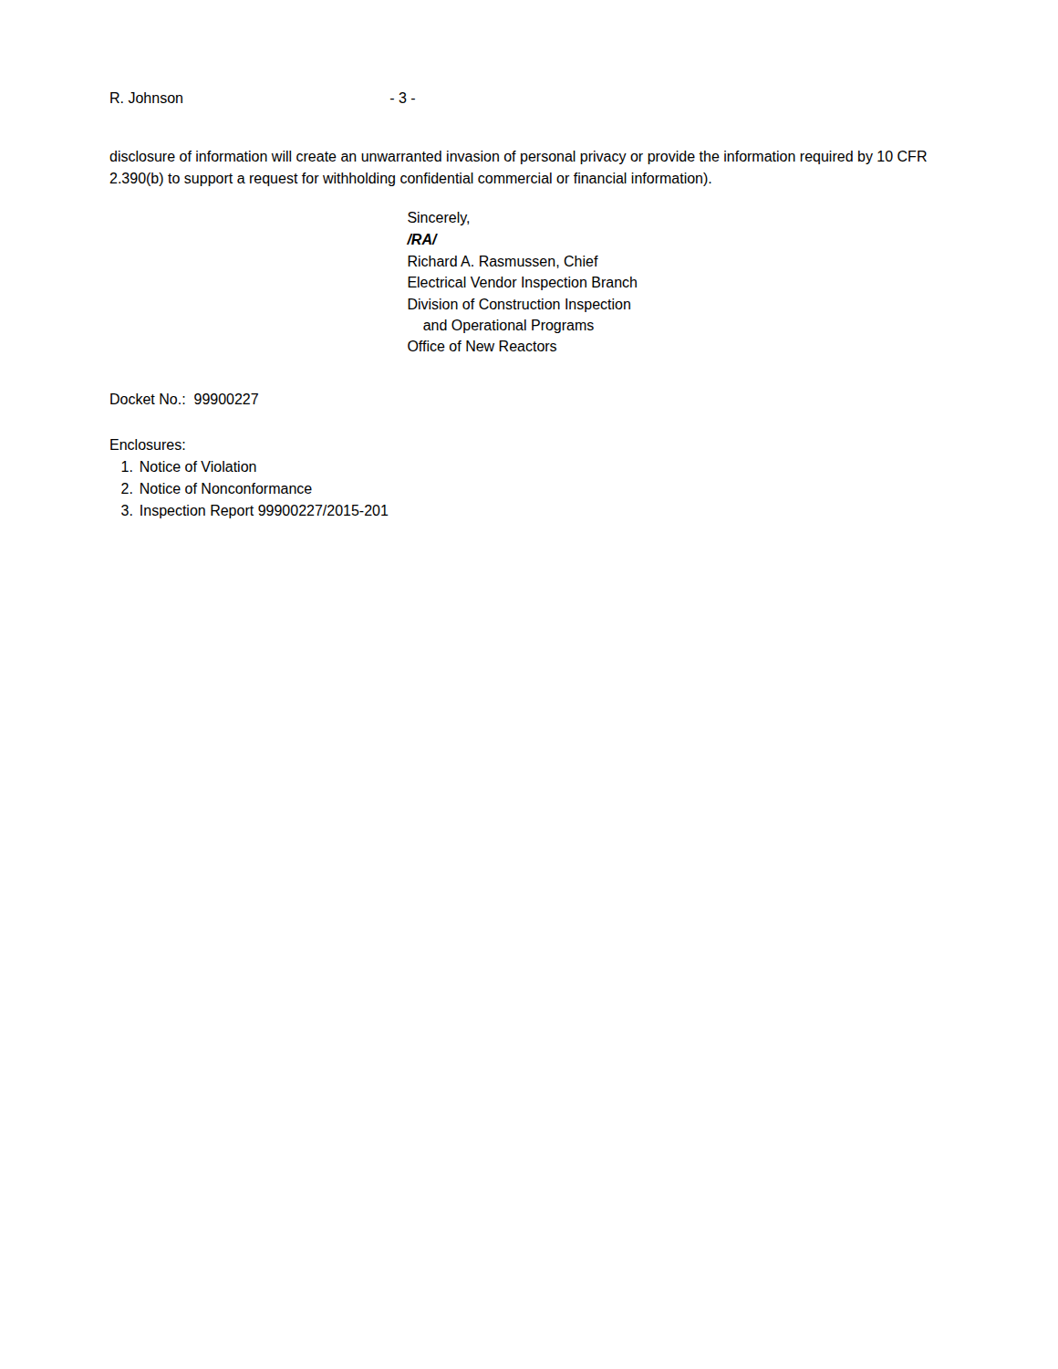R. Johnson - 3 -
disclosure of information will create an unwarranted invasion of personal privacy or provide the information required by 10 CFR 2.390(b) to support a request for withholding confidential commercial or financial information).
Sincerely,
/RA/
Richard A. Rasmussen, Chief
Electrical Vendor Inspection Branch
Division of Construction Inspection
and Operational Programs
Office of New Reactors
Docket No.: 99900227
Enclosures:
Notice of Violation
Notice of Nonconformance
Inspection Report 99900227/2015-201